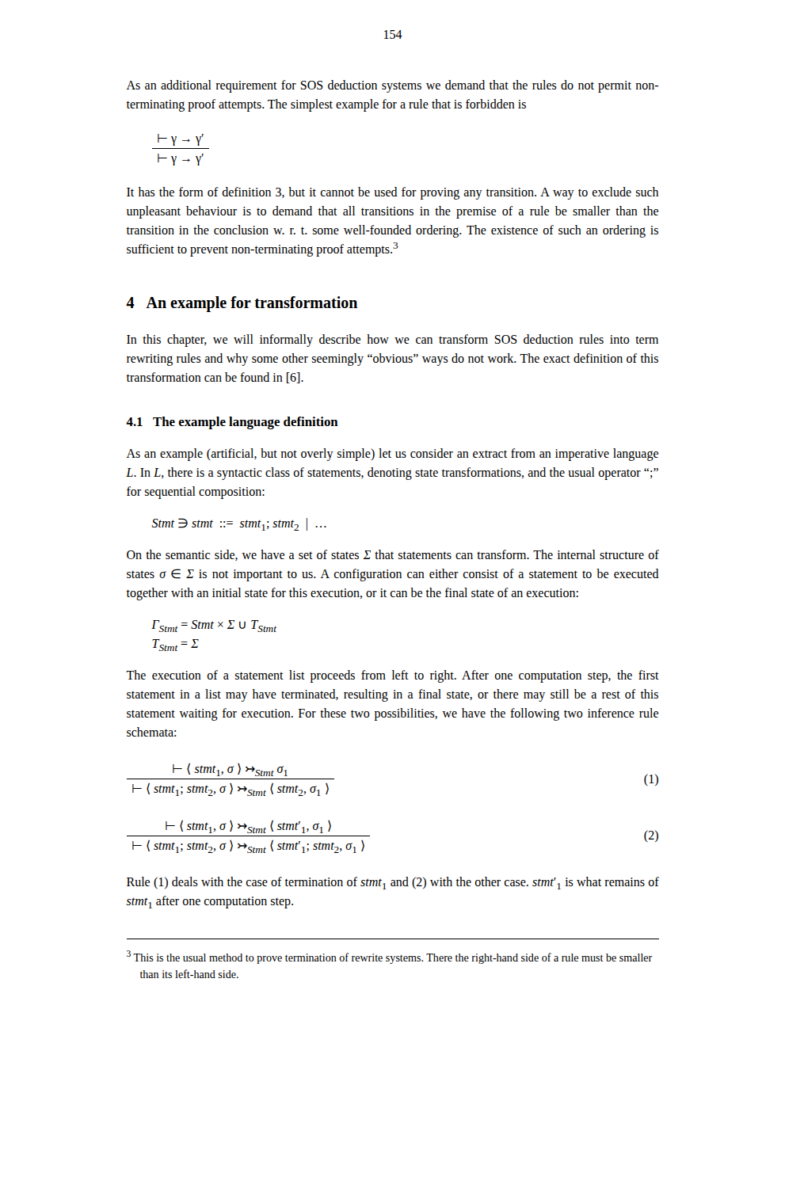154
As an additional requirement for SOS deduction systems we demand that the rules do not permit non-terminating proof attempts. The simplest example for a rule that is forbidden is
⊢ γ → γ′ ⊢ γ → γ′
It has the form of definition 3, but it cannot be used for proving any transition. A way to exclude such unpleasant behaviour is to demand that all transitions in the premise of a rule be smaller than the transition in the conclusion w. r. t. some well-founded ordering. The existence of such an ordering is sufficient to prevent non-terminating proof attempts.3
4 An example for transformation
In this chapter, we will informally describe how we can transform SOS deduction rules into term rewriting rules and why some other seemingly “obvious” ways do not work. The exact definition of this transformation can be found in [6].
4.1 The example language definition
As an example (artificial, but not overly simple) let us consider an extract from an imperative language L. In L, there is a syntactic class of statements, denoting state transformations, and the usual operator “;” for sequential composition:
Stmt ∋ stmt ::= stmt1; stmt2 | …
On the semantic side, we have a set of states Σ that statements can transform. The internal structure of states σ ∈ Σ is not important to us. A configuration can either consist of a statement to be executed together with an initial state for this execution, or it can be the final state of an execution:
ΓStmt = Stmt × Σ ∪ TStmt
TStmt = Σ
The execution of a statement list proceeds from left to right. After one computation step, the first statement in a list may have terminated, resulting in a final state, or there may still be a rest of this statement waiting for execution. For these two possibilities, we have the following two inference rule schemata:
⊢ ⟨ stmt1, σ ⟩ ↣Stmt σ1 ⊢ ⟨ stmt1; stmt2, σ ⟩ ↣Stmt ⟨ stmt2, σ1 ⟩ (1)
⊢ ⟨ stmt1, σ ⟩ ↣Stmt ⟨ stmt′1, σ1 ⟩ ⊢ ⟨ stmt1; stmt2, σ ⟩ ↣Stmt ⟨ stmt′1; stmt2, σ1 ⟩ (2)
Rule (1) deals with the case of termination of stmt1 and (2) with the other case. stmt′1 is what remains of stmt1 after one computation step.
3 This is the usual method to prove termination of rewrite systems. There the right-hand side of a rule must be smaller than its left-hand side.